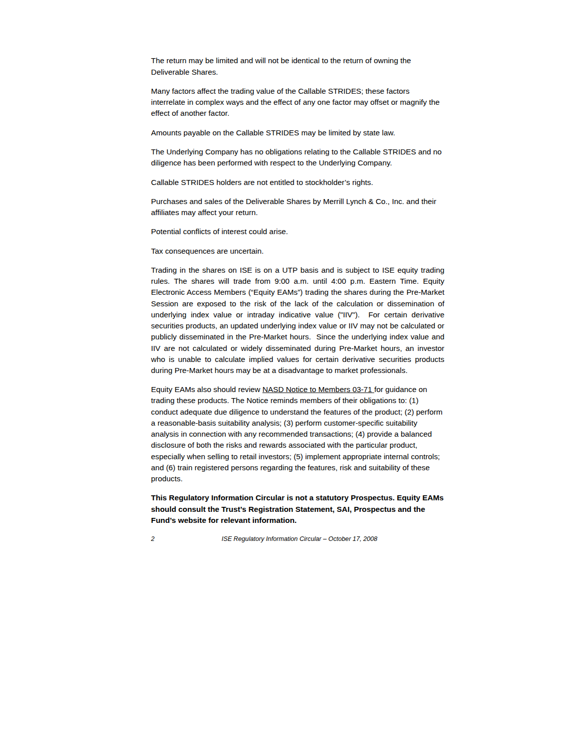The return may be limited and will not be identical to the return of owning the Deliverable Shares.
Many factors affect the trading value of the Callable STRIDES; these factors interrelate in complex ways and the effect of any one factor may offset or magnify the effect of another factor.
Amounts payable on the Callable STRIDES may be limited by state law.
The Underlying Company has no obligations relating to the Callable STRIDES and no diligence has been performed with respect to the Underlying Company.
Callable STRIDES holders are not entitled to stockholder’s rights.
Purchases and sales of the Deliverable Shares by Merrill Lynch & Co., Inc. and their affiliates may affect your return.
Potential conflicts of interest could arise.
Tax consequences are uncertain.
Trading in the shares on ISE is on a UTP basis and is subject to ISE equity trading rules. The shares will trade from 9:00 a.m. until 4:00 p.m. Eastern Time. Equity Electronic Access Members (“Equity EAMs”) trading the shares during the Pre-Market Session are exposed to the risk of the lack of the calculation or dissemination of underlying index value or intraday indicative value ("IIV"). For certain derivative securities products, an updated underlying index value or IIV may not be calculated or publicly disseminated in the Pre-Market hours. Since the underlying index value and IIV are not calculated or widely disseminated during Pre-Market hours, an investor who is unable to calculate implied values for certain derivative securities products during Pre-Market hours may be at a disadvantage to market professionals.
Equity EAMs also should review NASD Notice to Members 03-71 for guidance on trading these products. The Notice reminds members of their obligations to: (1) conduct adequate due diligence to understand the features of the product; (2) perform a reasonable-basis suitability analysis; (3) perform customer-specific suitability analysis in connection with any recommended transactions; (4) provide a balanced disclosure of both the risks and rewards associated with the particular product, especially when selling to retail investors; (5) implement appropriate internal controls; and (6) train registered persons regarding the features, risk and suitability of these products.
This Regulatory Information Circular is not a statutory Prospectus. Equity EAMs should consult the Trust’s Registration Statement, SAI, Prospectus and the Fund’s website for relevant information.
2
ISE Regulatory Information Circular – October 17, 2008